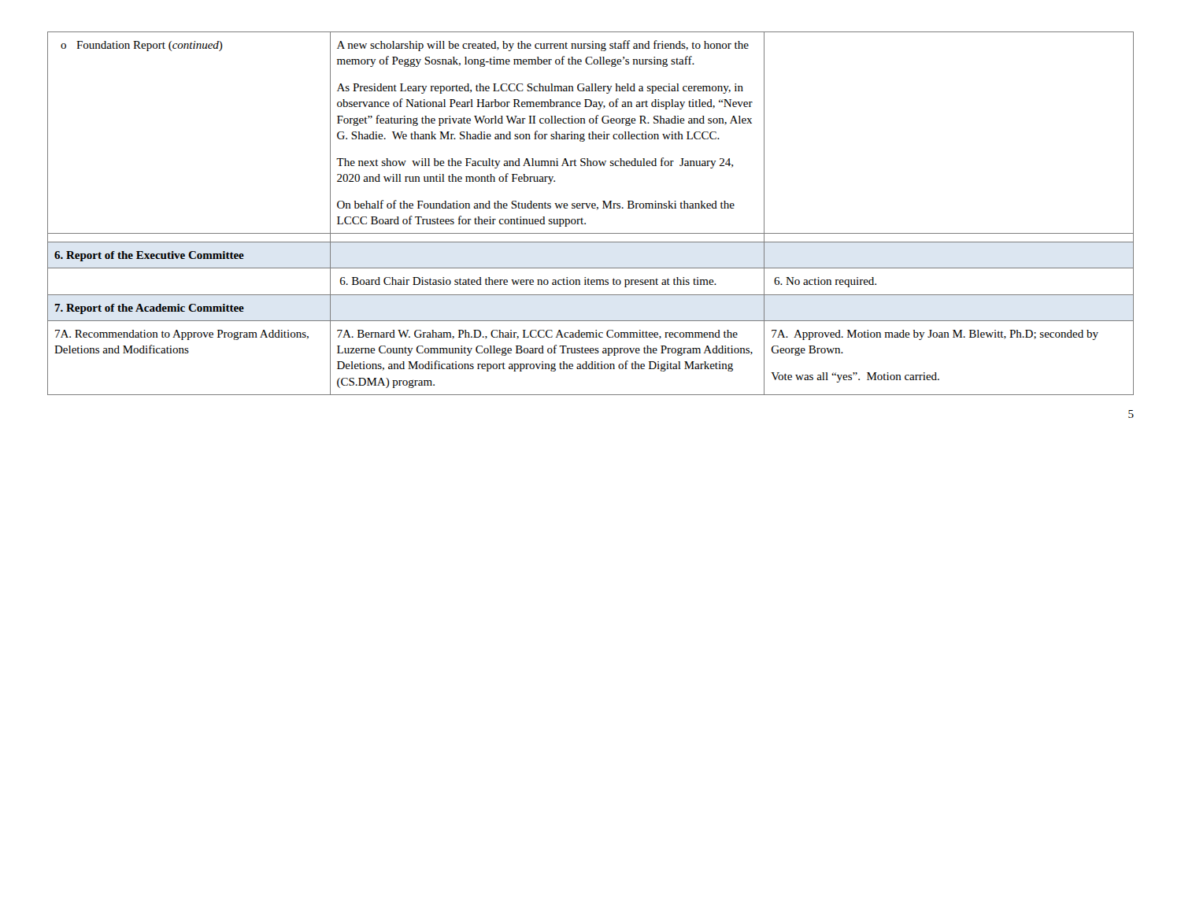| Foundation Report ( continued ) | A new scholarship will be created, by the current nursing staff and friends, to honor the memory of Peggy Sosnak, long-time member of the College’s nursing staff. As President Leary reported, the LCCC Schulman Gallery held a special ceremony, in observance of National Pearl Harbor Remembrance Day, of an art display titled, “Never Forget” featuring the private World War II collection of George R. Shadie and son, Alex G. Shadie. We thank Mr. Shadie and son for sharing their collection with LCCC. The next show will be the Faculty and Alumni Art Show scheduled for January 24, 2020 and will run until the month of February. On behalf of the Foundation and the Students we serve, Mrs. Brominski thanked the LCCC Board of Trustees for their continued support. | |
| 6. Report of the Executive Committee | | |
| | 6. Board Chair Distasio stated there were no action items to present at this time. | 6. No action required. |
| 7. Report of the Academic Committee | | |
| 7A. Recommendation to Approve Program Additions, Deletions and Modifications | 7A. Bernard W. Graham, Ph.D., Chair, LCCC Academic Committee, recommend the Luzerne County Community College Board of Trustees approve the Program Additions, Deletions, and Modifications report approving the addition of the Digital Marketing (CS.DMA) program. | 7A. Approved. Motion made by Joan M. Blewitt, Ph.D; seconded by George Brown. Vote was all “yes”. Motion carried. |
5